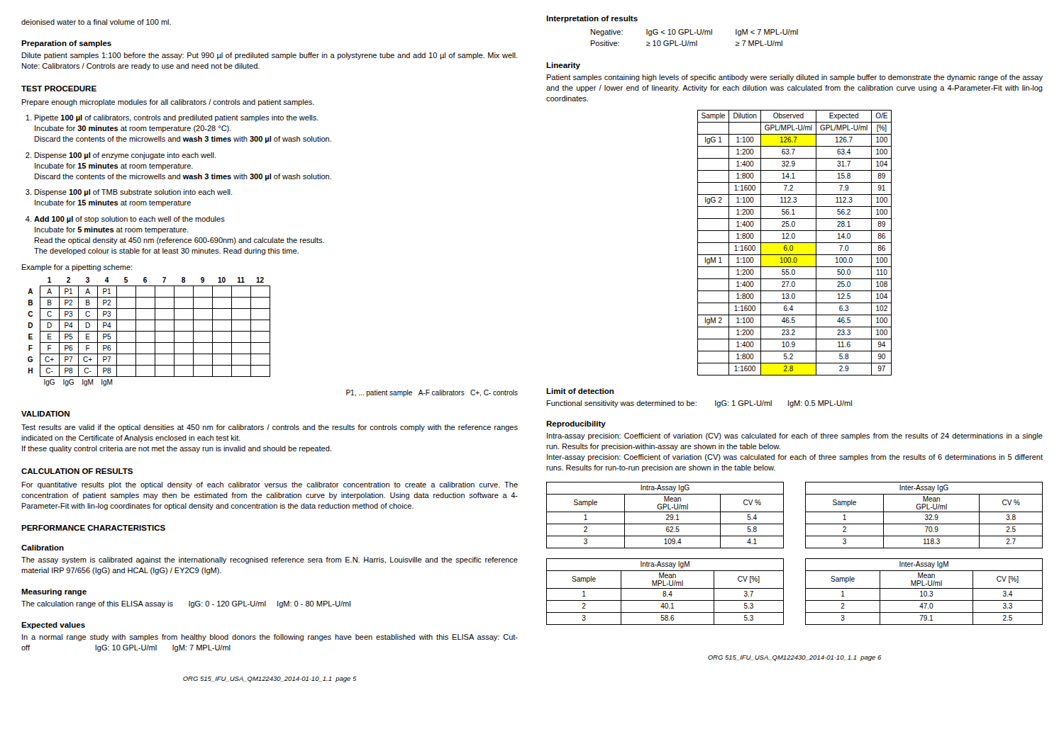deionised water to a final volume of 100 ml.
Preparation of samples
Dilute patient samples 1:100 before the assay: Put 990 µl of prediluted sample buffer in a polystyrene tube and add 10 µl of sample. Mix well. Note: Calibrators / Controls are ready to use and need not be diluted.
Test Procedure
Prepare enough microplate modules for all calibrators / controls and patient samples.
Pipette 100 µl of calibrators, controls and prediluted patient samples into the wells.
Incubate for 30 minutes at room temperature (20-28 °C).
Discard the contents of the microwells and wash 3 times with 300 µl of wash solution.
Dispense 100 µl of enzyme conjugate into each well.
Incubate for 15 minutes at room temperature.
Discard the contents of the microwells and wash 3 times with 300 µl of wash solution.
Dispense 100 µl of TMB substrate solution into each well.
Incubate for 15 minutes at room temperature
Add 100 µl of stop solution to each well of the modules
Incubate for 5 minutes at room temperature.
Read the optical density at 450 nm (reference 600-690nm) and calculate the results.
The developed colour is stable for at least 30 minutes. Read during this time.
Example for a pipetting scheme:
| | 1 | 2 | 3 | 4 | 5 | 6 | 7 | 8 | 9 | 10 | 11 | 12 |
| --- | --- | --- | --- | --- | --- | --- | --- | --- | --- | --- | --- | --- |
| A | A | P1 | A | P1 | | | | | | | | |
| B | B | P2 | B | P2 | | | | | | | | |
| C | C | P3 | C | P3 | | | | | | | | |
| D | D | P4 | D | P4 | | | | | | | | |
| E | E | P5 | E | P5 | | | | | | | | |
| F | F | P6 | F | P6 | | | | | | | | |
| G | C+ | P7 | C+ | P7 | | | | | | | | |
| H | C- | P8 | C- | P8 | | | | | | | | |
| | IgG | IgG | IgM | IgM | | | | | | | | |
P1, ... patient sample A-F calibrators C+, C- controls
Validation
Test results are valid if the optical densities at 450 nm for calibrators / controls and the results for controls comply with the reference ranges indicated on the Certificate of Analysis enclosed in each test kit.
If these quality control criteria are not met the assay run is invalid and should be repeated.
Calculation of Results
For quantitative results plot the optical density of each calibrator versus the calibrator concentration to create a calibration curve. The concentration of patient samples may then be estimated from the calibration curve by interpolation. Using data reduction software a 4-Parameter-Fit with lin-log coordinates for optical density and concentration is the data reduction method of choice.
Performance Characteristics
Calibration
The assay system is calibrated against the internationally recognised reference sera from E.N. Harris, Louisville and the specific reference material IRP 97/656 (IgG) and HCAL (IgG) / EY2C9 (IgM).
Measuring range
The calculation range of this ELISA assay is IgG: 0 - 120 GPL-U/ml IgM: 0 - 80 MPL-U/ml
Expected values
In a normal range study with samples from healthy blood donors the following ranges have been established with this ELISA assay: Cut-off IgG: 10 GPL-U/ml IgM: 7 MPL-U/ml
ORG 515_IFU_USA_QM122430_2014-01-10_1.1 page 5
Interpretation of results
| Negative: | IgG < 10 GPL-U/ml | IgM < 7 MPL-U/ml |
| Positive: | ≥ 10 GPL-U/ml | ≥ 7 MPL-U/ml |
Linearity
Patient samples containing high levels of specific antibody were serially diluted in sample buffer to demonstrate the dynamic range of the assay and the upper / lower end of linearity. Activity for each dilution was calculated from the calibration curve using a 4-Parameter-Fit with lin-log coordinates.
| Sample | Dilution | Observed | Expected | O/E |
| --- | --- | --- | --- | --- |
| | | GPL/MPL-U/ml | GPL/MPL-U/ml | [%] |
| IgG 1 | 1:100 | 126.7 | 126.7 | 100 |
| | 1:200 | 63.7 | 63.4 | 100 |
| | 1:400 | 32.9 | 31.7 | 104 |
| | 1:800 | 14.1 | 15.8 | 89 |
| | 1:1600 | 7.2 | 7.9 | 91 |
| IgG 2 | 1:100 | 112.3 | 112.3 | 100 |
| | 1:200 | 56.1 | 56.2 | 100 |
| | 1:400 | 25.0 | 28.1 | 89 |
| | 1:800 | 12.0 | 14.0 | 86 |
| | 1:1600 | 6.0 | 7.0 | 86 |
| IgM 1 | 1:100 | 100.0 | 100.0 | 100 |
| | 1:200 | 55.0 | 50.0 | 110 |
| | 1:400 | 27.0 | 25.0 | 108 |
| | 1:800 | 13.0 | 12.5 | 104 |
| | 1:1600 | 6.4 | 6.3 | 102 |
| IgM 2 | 1:100 | 46.5 | 46.5 | 100 |
| | 1:200 | 23.2 | 23.3 | 100 |
| | 1:400 | 10.9 | 11.6 | 94 |
| | 1:800 | 5.2 | 5.8 | 90 |
| | 1:1600 | 2.8 | 2.9 | 97 |
Limit of detection
Functional sensitivity was determined to be: IgG: 1 GPL-U/ml IgM: 0.5 MPL-U/ml
Reproducibility
Intra-assay precision: Coefficient of variation (CV) was calculated for each of three samples from the results of 24 determinations in a single run. Results for precision-within-assay are shown in the table below.
Inter-assay precision: Coefficient of variation (CV) was calculated for each of three samples from the results of 6 determinations in 5 different runs. Results for run-to-run precision are shown in the table below.
| Intra-Assay IgG |
| --- |
| Sample | Mean GPL-U/ml | CV % |
| 1 | 29.1 | 5.4 |
| 2 | 62.5 | 5.8 |
| 3 | 109.4 | 4.1 |
| Inter-Assay IgG |
| --- |
| Sample | Mean GPL-U/ml | CV % |
| 1 | 32.9 | 3.8 |
| 2 | 70.9 | 2.5 |
| 3 | 118.3 | 2.7 |
| Intra-Assay IgM |
| --- |
| Sample | Mean MPL-U/ml | CV [%] |
| 1 | 8.4 | 3.7 |
| 2 | 40.1 | 5.3 |
| 3 | 58.6 | 5.3 |
| Inter-Assay IgM |
| --- |
| Sample | Mean MPL-U/ml | CV [%] |
| 1 | 10.3 | 3.4 |
| 2 | 47.0 | 3.3 |
| 3 | 79.1 | 2.5 |
ORG 515_IFU_USA_QM122430_2014-01-10_1.1 page 6